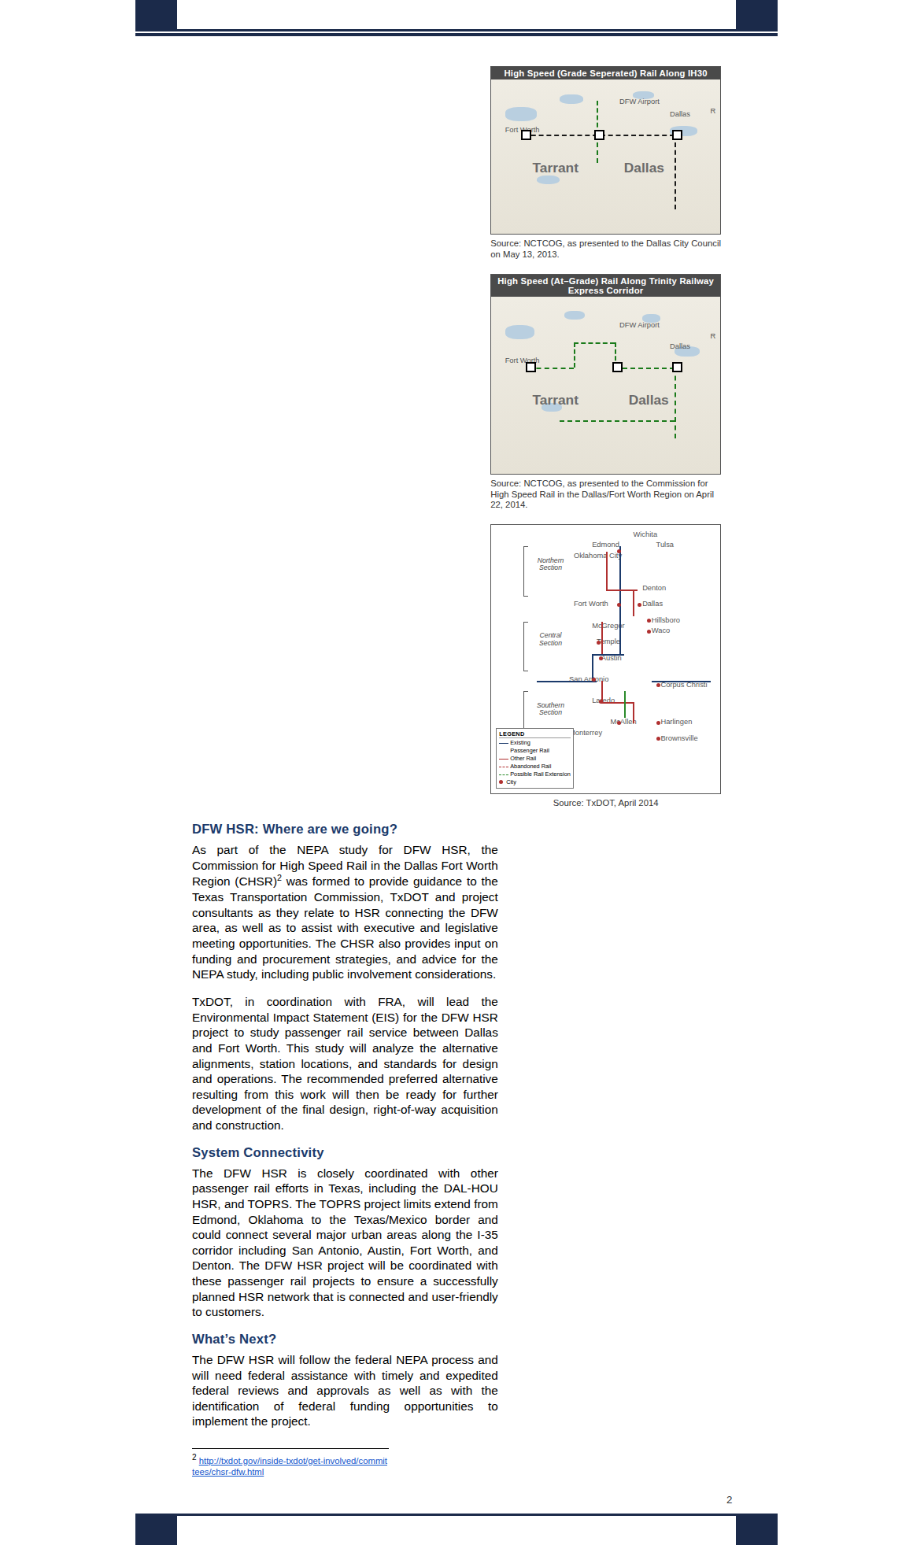High Speed (Grade Seperated) Rail Along IH30
DFW Airport
Dallas
Fort Worth
R
Tarrant
Dallas
Source: NCTCOG, as presented to the Dallas City Council on May 13, 2013.
High Speed (At–Grade) Rail Along Trinity Railway Express Corridor
DFW Airport
Dallas
Fort Worth
R
Tarrant
Dallas
Source: NCTCOG, as presented to the Commission for High Speed Rail in the Dallas/Fort Worth Region on April 22, 2014.
Wichita
Edmond
Tulsa
Oklahoma City
Denton
Fort Worth
Dallas
Hillsboro
McGregor
Waco
Temple
Austin
San Antonio
Corpus Christi
Laredo
McAllen
Harlingen
Monterrey
Brownsville
Northern
Section
Central
Section
Southern
Section
LEGEND
Existing
Passenger Rail
Other Rail
Abandoned Rail
Possible Rail Extension
City
Source: TxDOT, April 2014
DFW HSR: Where are we going?
As part of the NEPA study for DFW HSR, the Commission for High Speed Rail in the Dallas Fort Worth Region (CHSR)2 was formed to provide guidance to the Texas Transportation Commission, TxDOT and project consultants as they relate to HSR connecting the DFW area, as well as to assist with executive and legislative meeting opportunities. The CHSR also provides input on funding and procurement strategies, and advice for the NEPA study, including public involvement considerations.
TxDOT, in coordination with FRA, will lead the Environmental Impact Statement (EIS) for the DFW HSR project to study passenger rail service between Dallas and Fort Worth. This study will analyze the alternative alignments, station locations, and standards for design and operations. The recommended preferred alternative resulting from this work will then be ready for further development of the final design, right-of-way acquisition and construction.
System Connectivity
The DFW HSR is closely coordinated with other passenger rail efforts in Texas, including the DAL-HOU HSR, and TOPRS. The TOPRS project limits extend from Edmond, Oklahoma to the Texas/Mexico border and could connect several major urban areas along the I-35 corridor including San Antonio, Austin, Fort Worth, and Denton. The DFW HSR project will be coordinated with these passenger rail projects to ensure a successfully planned HSR network that is connected and user-friendly to customers.
What’s Next?
The DFW HSR will follow the federal NEPA process and will need federal assistance with timely and expedited federal reviews and approvals as well as with the identification of federal funding opportunities to implement the project.
2 http://txdot.gov/inside-txdot/get-involved/committees/chsr-dfw.html
2